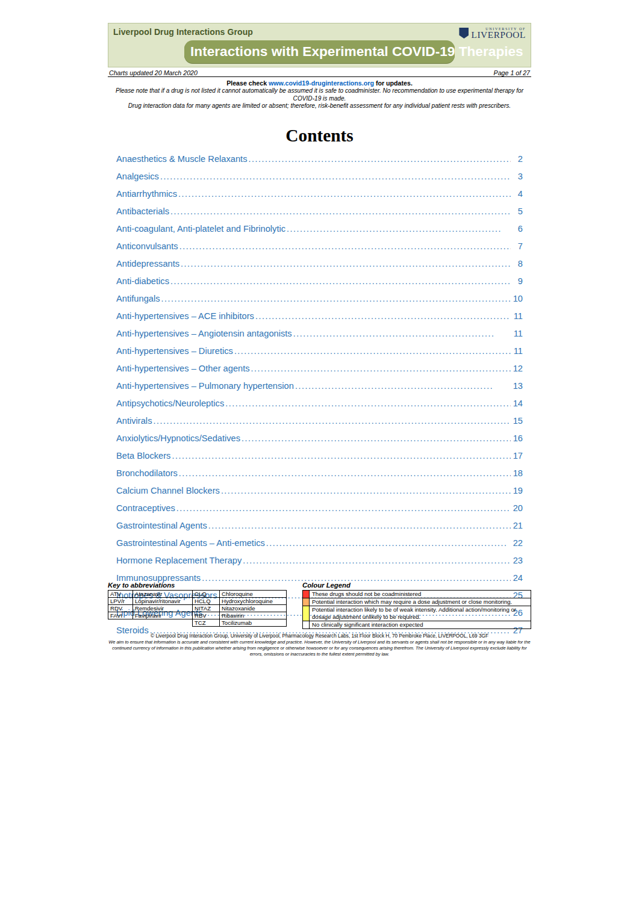Liverpool Drug Interactions Group
University of Liverpool
Interactions with Experimental COVID-19 Therapies
Charts updated 20 March 2020
Page 1 of 27
Please check www.covid19-druginteractions.org for updates.
Please note that if a drug is not listed it cannot automatically be assumed it is safe to coadminister. No recommendation to use experimental therapy for COVID-19 is made.
Drug interaction data for many agents are limited or absent; therefore, risk-benefit assessment for any individual patient rests with prescribers.
Contents
Anaesthetics & Muscle Relaxants.................................................................................................. 2
Analgesics................................................................................................................................. 3
Antiarrhythmics......................................................................................................................... 4
Antibacterials........................................................................................................................... 5
Anti-coagulant, Anti-platelet and Fibrinolytic................................................................. 6
Anticonvulsants....................................................................................................................... 7
Antidepressants..................................................................................................................... 8
Anti-diabetics.......................................................................................................................... 9
Antifungals............................................................................................................................. 10
Anti-hypertensives – ACE inhibitors............................................................................. 11
Anti-hypertensives – Angiotensin antagonists............................................................. 11
Anti-hypertensives – Diuretics....................................................................................... 11
Anti-hypertensives – Other agents............................................................................... 12
Anti-hypertensives – Pulmonary hypertension............................................................ 13
Antipsychotics/Neuroleptics......................................................................................... 14
Antivirals.................................................................................................................................. 15
Anxiolytics/Hypnotics/Sedatives..................................................................................... 16
Beta Blockers.......................................................................................................................... 17
Bronchodilators..................................................................................................................... 18
Calcium Channel Blockers............................................................................................. 19
Contraceptives....................................................................................................................... 20
Gastrointestinal Agents................................................................................................... 21
Gastrointestinal Agents – Anti-emetics......................................................................... 22
Hormone Replacement Therapy................................................................................. 23
Immunosuppressants....................................................................................................... 24
Inotropes & Vasopressors............................................................................................. 25
Lipid Lowering Agents..................................................................................................... 26
Steroids.................................................................................................................................... 27
Key to abbreviations
| ATV | Atazanavir | CLQ | Chloroquine |
| LPV/r | Lopinavir/ritonavir | HCLQ | Hydroxychloroquine |
| RDV | Remdesivir | NITAZ | Nitazoxanide |
| FAVI | Favipiravir | RBV | Ribavirin |
| | | TCZ | Tocilizumab |
Colour Legend
| | These drugs should not be coadministered |
| | Potential interaction which may require a dose adjustment or close monitoring. |
| | Potential interaction likely to be of weak intensity. Additional action/monitoring or dosage adjustment unlikely to be required. |
| | No clinically significant interaction expected |
© Liverpool Drug Interaction Group, University of Liverpool, Pharmacology Research Labs, 1st Floor Block H, 70 Pembroke Place, LIVERPOOL, L69 3GF
We aim to ensure that information is accurate and consistent with current knowledge and practice. However, the University of Liverpool and its servants or agents shall not be responsible or in any way liable for the continued currency of information in this publication whether arising from negligence or otherwise howsoever or for any consequences arising therefrom. The University of Liverpool expressly exclude liability for errors, omissions or inaccuracies to the fullest extent permitted by law.